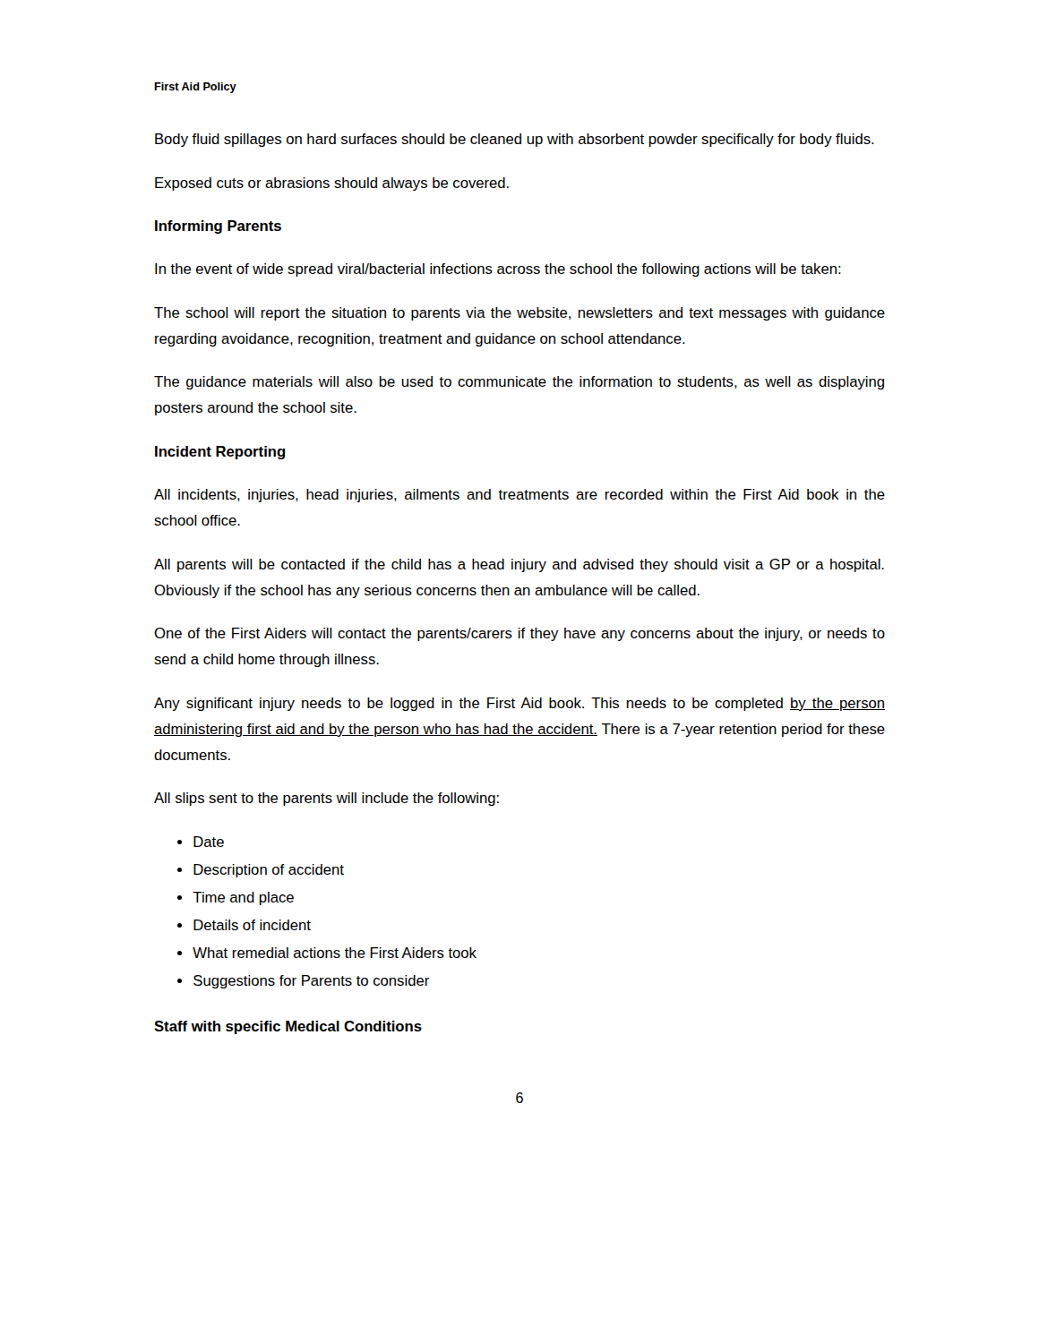First Aid Policy
Body fluid spillages on hard surfaces should be cleaned up with absorbent powder specifically for body fluids.
Exposed cuts or abrasions should always be covered.
Informing Parents
In the event of wide spread viral/bacterial infections across the school the following actions will be taken:
The school will report the situation to parents via the website, newsletters and text messages with guidance regarding avoidance, recognition, treatment and guidance on school attendance.
The guidance materials will also be used to communicate the information to students, as well as displaying posters around the school site.
Incident Reporting
All incidents, injuries, head injuries, ailments and treatments are recorded within the First Aid book in the school office.
All parents will be contacted if the child has a head injury and advised they should visit a GP or a hospital. Obviously if the school has any serious concerns then an ambulance will be called.
One of the First Aiders will contact the parents/carers if they have any concerns about the injury, or needs to send a child home through illness.
Any significant injury needs to be logged in the First Aid book. This needs to be completed by the person administering first aid and by the person who has had the accident. There is a 7-year retention period for these documents.
All slips sent to the parents will include the following:
Date
Description of accident
Time and place
Details of incident
What remedial actions the First Aiders took
Suggestions for Parents to consider
Staff with specific Medical Conditions
6